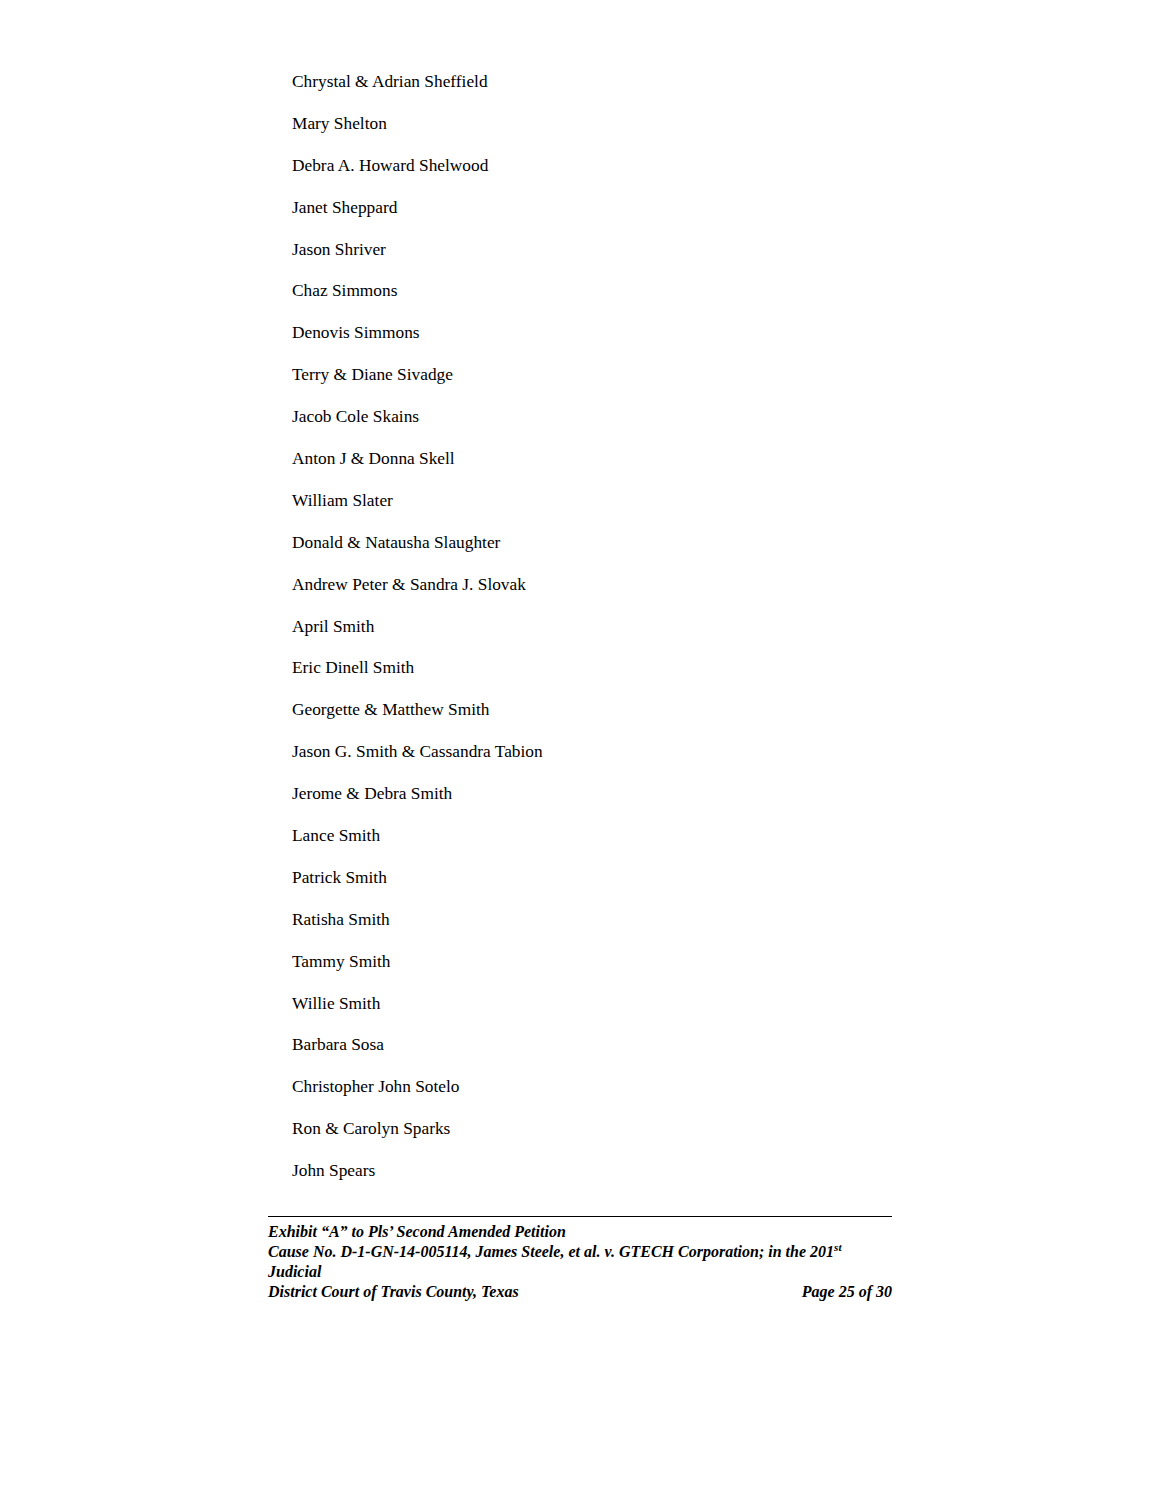Chrystal & Adrian Sheffield
Mary Shelton
Debra A. Howard Shelwood
Janet Sheppard
Jason Shriver
Chaz Simmons
Denovis Simmons
Terry & Diane Sivadge
Jacob Cole Skains
Anton J & Donna Skell
William Slater
Donald & Natausha Slaughter
Andrew Peter & Sandra J. Slovak
April Smith
Eric Dinell Smith
Georgette & Matthew Smith
Jason G. Smith & Cassandra Tabion
Jerome & Debra Smith
Lance Smith
Patrick Smith
Ratisha Smith
Tammy Smith
Willie Smith
Barbara Sosa
Christopher John Sotelo
Ron & Carolyn Sparks
John Spears
Exhibit “A” to Pls’ Second Amended Petition Cause No. D-1-GN-14-005114, James Steele, et al. v. GTECH Corporation; in the 201st Judicial
District Court of Travis County, Texas Page 25 of 30